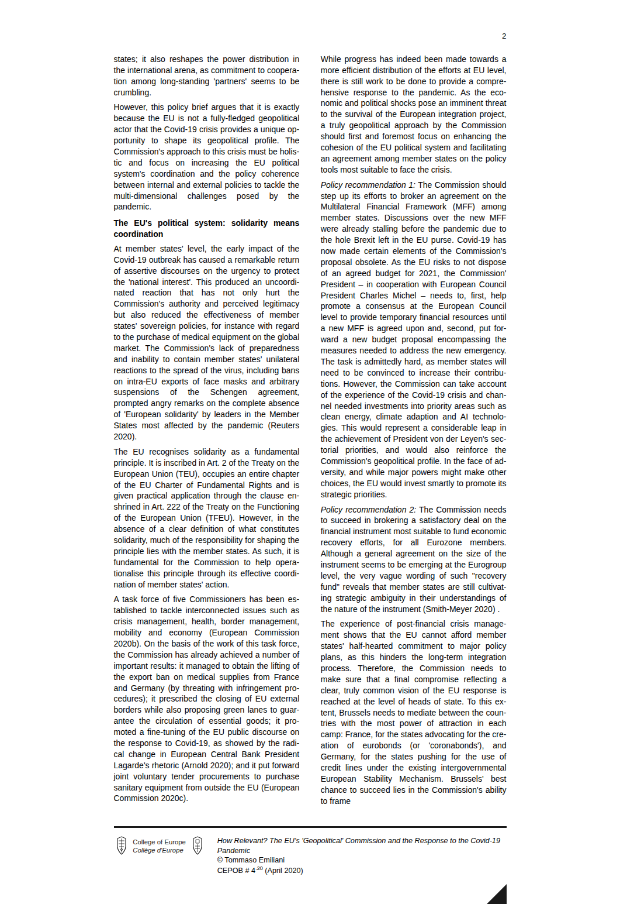2
states; it also reshapes the power distribution in the international arena, as commitment to cooperation among long-standing 'partners' seems to be crumbling.
However, this policy brief argues that it is exactly because the EU is not a fully-fledged geopolitical actor that the Covid-19 crisis provides a unique opportunity to shape its geopolitical profile. The Commission's approach to this crisis must be holistic and focus on increasing the EU political system's coordination and the policy coherence between internal and external policies to tackle the multi-dimensional challenges posed by the pandemic.
The EU's political system: solidarity means coordination
At member states' level, the early impact of the Covid-19 outbreak has caused a remarkable return of assertive discourses on the urgency to protect the 'national interest'. This produced an uncoordinated reaction that has not only hurt the Commission's authority and perceived legitimacy but also reduced the effectiveness of member states' sovereign policies, for instance with regard to the purchase of medical equipment on the global market. The Commission's lack of preparedness and inability to contain member states' unilateral reactions to the spread of the virus, including bans on intra-EU exports of face masks and arbitrary suspensions of the Schengen agreement, prompted angry remarks on the complete absence of 'European solidarity' by leaders in the Member States most affected by the pandemic (Reuters 2020).
The EU recognises solidarity as a fundamental principle. It is inscribed in Art. 2 of the Treaty on the European Union (TEU), occupies an entire chapter of the EU Charter of Fundamental Rights and is given practical application through the clause enshrined in Art. 222 of the Treaty on the Functioning of the European Union (TFEU). However, in the absence of a clear definition of what constitutes solidarity, much of the responsibility for shaping the principle lies with the member states. As such, it is fundamental for the Commission to help operationalise this principle through its effective coordination of member states' action.
A task force of five Commissioners has been established to tackle interconnected issues such as crisis management, health, border management, mobility and economy (European Commission 2020b). On the basis of the work of this task force, the Commission has already achieved a number of important results: it managed to obtain the lifting of the export ban on medical supplies from France and Germany (by threating with infringement procedures); it prescribed the closing of EU external borders while also proposing green lanes to guarantee the circulation of essential goods; it promoted a fine-tuning of the EU public discourse on the response to Covid-19, as showed by the radical change in European Central Bank President Lagarde's rhetoric (Arnold 2020); and it put forward joint voluntary tender procurements to purchase sanitary equipment from outside the EU (European Commission 2020c).
While progress has indeed been made towards a more efficient distribution of the efforts at EU level, there is still work to be done to provide a comprehensive response to the pandemic. As the economic and political shocks pose an imminent threat to the survival of the European integration project, a truly geopolitical approach by the Commission should first and foremost focus on enhancing the cohesion of the EU political system and facilitating an agreement among member states on the policy tools most suitable to face the crisis.
Policy recommendation 1: The Commission should step up its efforts to broker an agreement on the Multilateral Financial Framework (MFF) among member states. Discussions over the new MFF were already stalling before the pandemic due to the hole Brexit left in the EU purse. Covid-19 has now made certain elements of the Commission's proposal obsolete. As the EU risks to not dispose of an agreed budget for 2021, the Commission' President – in cooperation with European Council President Charles Michel – needs to, first, help promote a consensus at the European Council level to provide temporary financial resources until a new MFF is agreed upon and, second, put forward a new budget proposal encompassing the measures needed to address the new emergency. The task is admittedly hard, as member states will need to be convinced to increase their contributions. However, the Commission can take account of the experience of the Covid-19 crisis and channel needed investments into priority areas such as clean energy, climate adaption and AI technologies. This would represent a considerable leap in the achievement of President von der Leyen's sectorial priorities, and would also reinforce the Commission's geopolitical profile. In the face of adversity, and while major powers might make other choices, the EU would invest smartly to promote its strategic priorities.
Policy recommendation 2: The Commission needs to succeed in brokering a satisfactory deal on the financial instrument most suitable to fund economic recovery efforts, for all Eurozone members. Although a general agreement on the size of the instrument seems to be emerging at the Eurogroup level, the very vague wording of such "recovery fund" reveals that member states are still cultivating strategic ambiguity in their understandings of the nature of the instrument (Smith-Meyer 2020) .
The experience of post-financial crisis management shows that the EU cannot afford member states' half-hearted commitment to major policy plans, as this hinders the long-term integration process. Therefore, the Commission needs to make sure that a final compromise reflecting a clear, truly common vision of the EU response is reached at the level of heads of state. To this extent, Brussels needs to mediate between the countries with the most power of attraction in each camp: France, for the states advocating for the creation of eurobonds (or 'coronabonds'), and Germany, for the states pushing for the use of credit lines under the existing intergovernmental European Stability Mechanism. Brussels' best chance to succeed lies in the Commission's ability to frame
College of Europe
Collège d'Europe
How Relevant? The EU's 'Geopolitical' Commission and the Response to the Covid-19 Pandemic
© Tommaso Emiliani
CEPOB # 4.20 (April 2020)